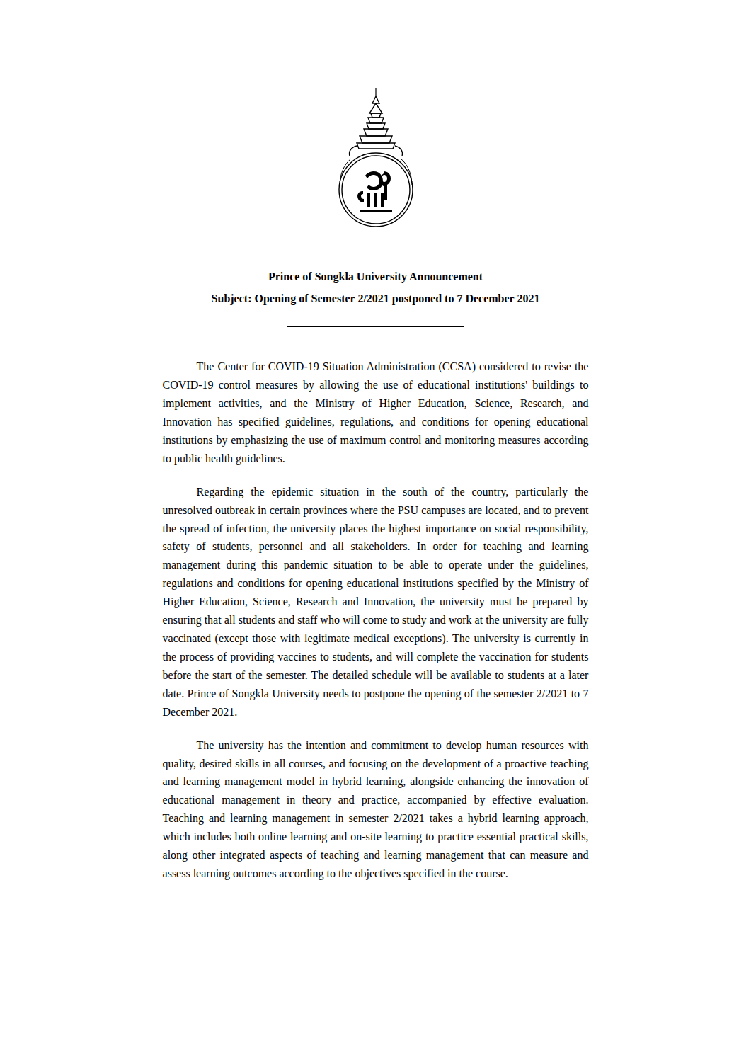Prince of Songkla University Announcement
Subject: Opening of Semester 2/2021 postponed to 7 December 2021
The Center for COVID-19 Situation Administration (CCSA) considered to revise the COVID-19 control measures by allowing the use of educational institutions' buildings to implement activities, and the Ministry of Higher Education, Science, Research, and Innovation has specified guidelines, regulations, and conditions for opening educational institutions by emphasizing the use of maximum control and monitoring measures according to public health guidelines.
Regarding the epidemic situation in the south of the country, particularly the unresolved outbreak in certain provinces where the PSU campuses are located, and to prevent the spread of infection, the university places the highest importance on social responsibility, safety of students, personnel and all stakeholders. In order for teaching and learning management during this pandemic situation to be able to operate under the guidelines, regulations and conditions for opening educational institutions specified by the Ministry of Higher Education, Science, Research and Innovation, the university must be prepared by ensuring that all students and staff who will come to study and work at the university are fully vaccinated (except those with legitimate medical exceptions). The university is currently in the process of providing vaccines to students, and will complete the vaccination for students before the start of the semester. The detailed schedule will be available to students at a later date. Prince of Songkla University needs to postpone the opening of the semester 2/2021 to 7 December 2021.
The university has the intention and commitment to develop human resources with quality, desired skills in all courses, and focusing on the development of a proactive teaching and learning management model in hybrid learning, alongside enhancing the innovation of educational management in theory and practice, accompanied by effective evaluation. Teaching and learning management in semester 2/2021 takes a hybrid learning approach, which includes both online learning and on-site learning to practice essential practical skills, along other integrated aspects of teaching and learning management that can measure and assess learning outcomes according to the objectives specified in the course.